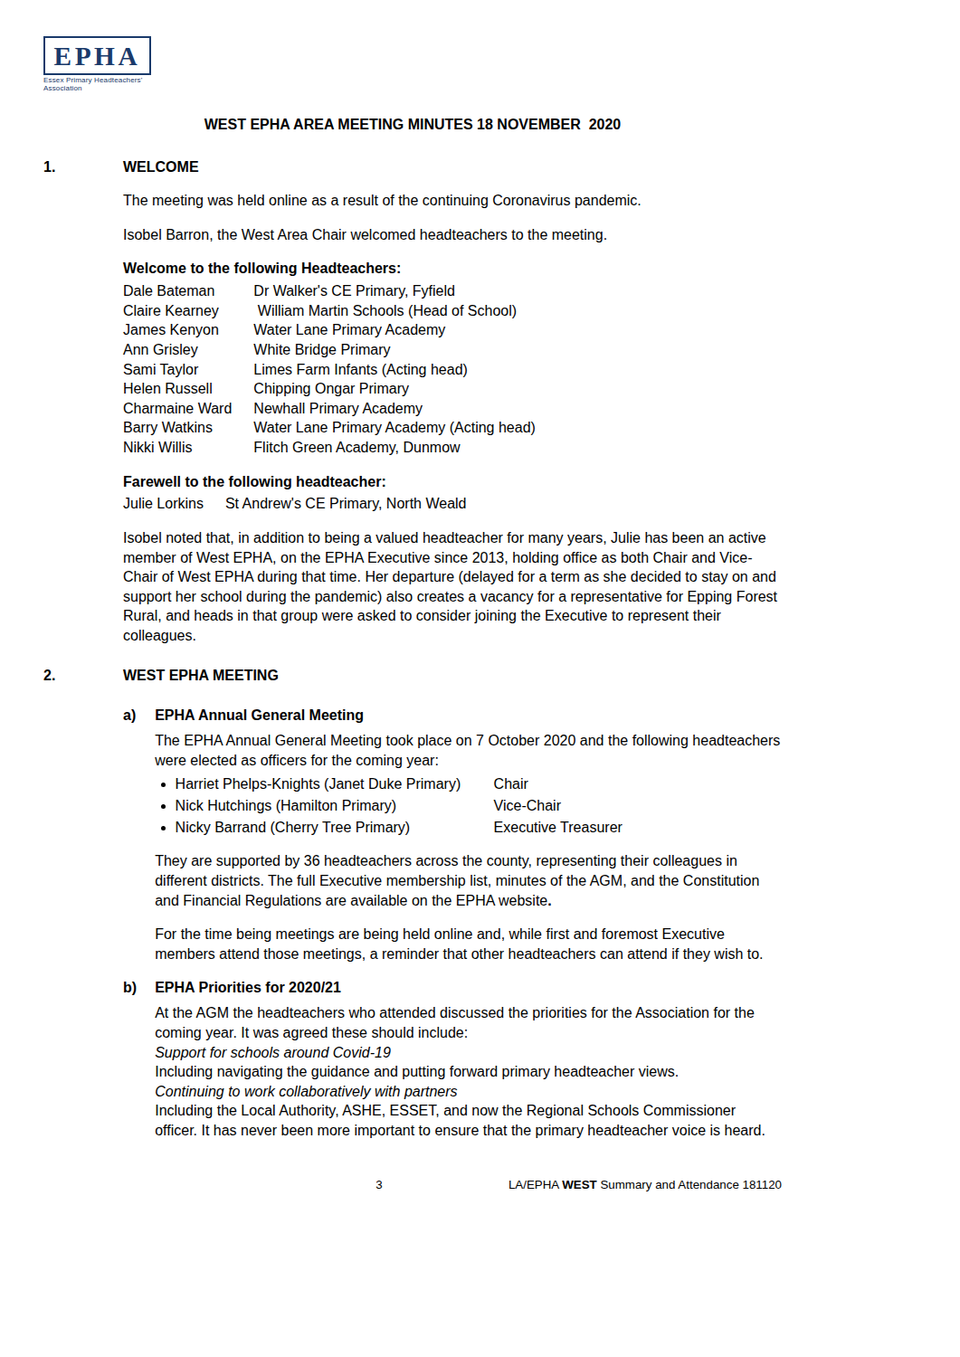EPHA
Essex Primary Headteachers'
Association
WEST EPHA AREA MEETING MINUTES 18 NOVEMBER 2020
1. WELCOME
The meeting was held online as a result of the continuing Coronavirus pandemic.
Isobel Barron, the West Area Chair welcomed headteachers to the meeting.
Welcome to the following Headteachers:
| Dale Bateman | Dr Walker's CE Primary, Fyfield |
| Claire Kearney | William Martin Schools (Head of School) |
| James Kenyon | Water Lane Primary Academy |
| Ann Grisley | White Bridge Primary |
| Sami Taylor | Limes Farm Infants (Acting head) |
| Helen Russell | Chipping Ongar Primary |
| Charmaine Ward | Newhall Primary Academy |
| Barry Watkins | Water Lane Primary Academy (Acting head) |
| Nikki Willis | Flitch Green Academy, Dunmow |
Farewell to the following headteacher:
| Julie Lorkins | St Andrew's CE Primary, North Weald |
Isobel noted that, in addition to being a valued headteacher for many years, Julie has been an active member of West EPHA, on the EPHA Executive since 2013, holding office as both Chair and Vice-Chair of West EPHA during that time. Her departure (delayed for a term as she decided to stay on and support her school during the pandemic) also creates a vacancy for a representative for Epping Forest Rural, and heads in that group were asked to consider joining the Executive to represent their colleagues.
2. WEST EPHA MEETING
a) EPHA Annual General Meeting
The EPHA Annual General Meeting took place on 7 October 2020 and the following headteachers were elected as officers for the coming year:
Harriet Phelps-Knights (Janet Duke Primary) Chair
Nick Hutchings (Hamilton Primary) Vice-Chair
Nicky Barrand (Cherry Tree Primary) Executive Treasurer
They are supported by 36 headteachers across the county, representing their colleagues in different districts. The full Executive membership list, minutes of the AGM, and the Constitution and Financial Regulations are available on the EPHA website.
For the time being meetings are being held online and, while first and foremost Executive members attend those meetings, a reminder that other headteachers can attend if they wish to.
b) EPHA Priorities for 2020/21
At the AGM the headteachers who attended discussed the priorities for the Association for the coming year. It was agreed these should include:
Support for schools around Covid-19
Including navigating the guidance and putting forward primary headteacher views.
Continuing to work collaboratively with partners
Including the Local Authority, ASHE, ESSET, and now the Regional Schools Commissioner officer. It has never been more important to ensure that the primary headteacher voice is heard.
3
LA/EPHA WEST Summary and Attendance 181120